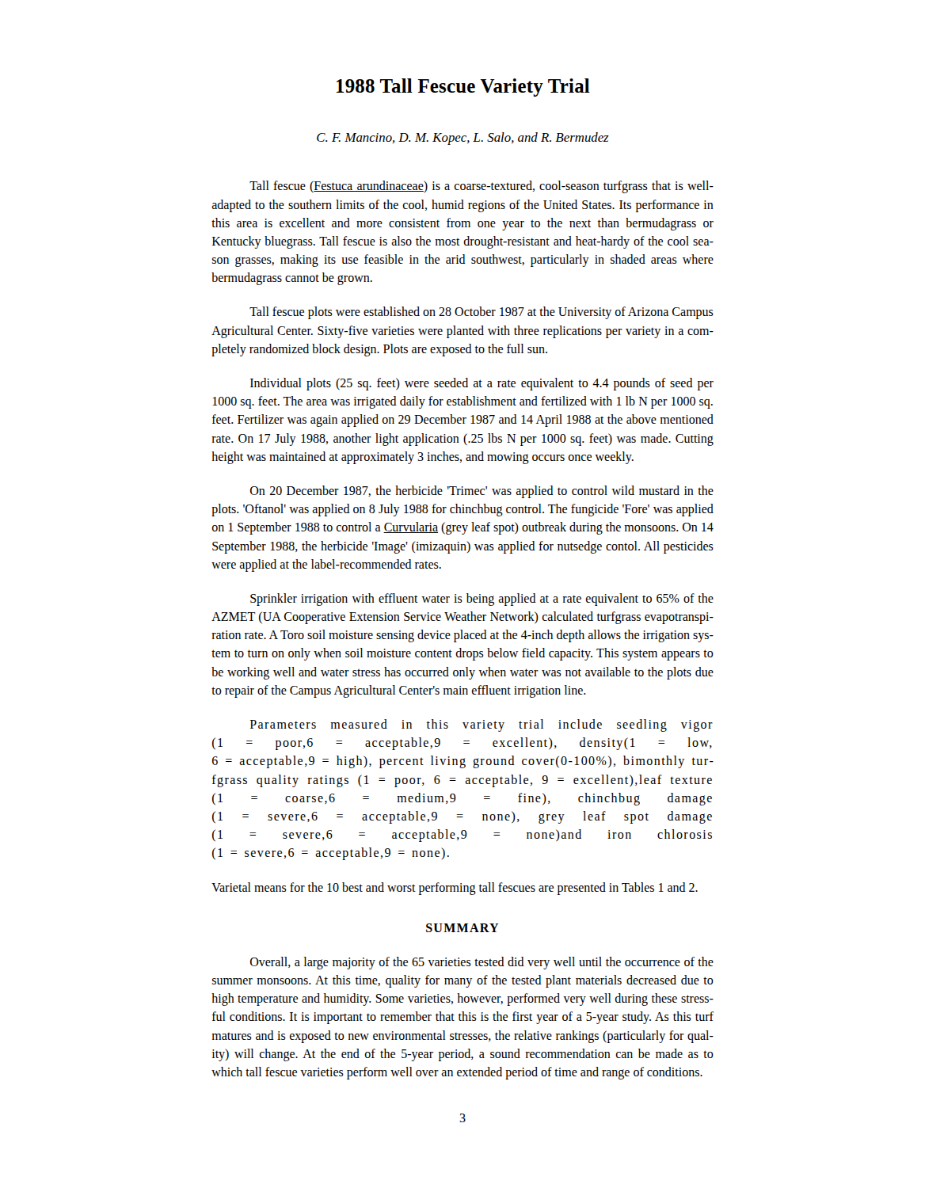1988 Tall Fescue Variety Trial
C. F. Mancino, D. M. Kopec, L. Salo, and R. Bermudez
Tall fescue (Festuca arundinaceae) is a coarse-textured, cool-season turfgrass that is well-adapted to the southern limits of the cool, humid regions of the United States. Its performance in this area is excellent and more consistent from one year to the next than bermudagrass or Kentucky bluegrass. Tall fescue is also the most drought-resistant and heat-hardy of the cool season grasses, making its use feasible in the arid southwest, particularly in shaded areas where bermudagrass cannot be grown.
Tall fescue plots were established on 28 October 1987 at the University of Arizona Campus Agricultural Center. Sixty-five varieties were planted with three replications per variety in a completely randomized block design. Plots are exposed to the full sun.
Individual plots (25 sq. feet) were seeded at a rate equivalent to 4.4 pounds of seed per 1000 sq. feet. The area was irrigated daily for establishment and fertilized with 1 lb N per 1000 sq. feet. Fertilizer was again applied on 29 December 1987 and 14 April 1988 at the above mentioned rate. On 17 July 1988, another light application (.25 lbs N per 1000 sq. feet) was made. Cutting height was maintained at approximately 3 inches, and mowing occurs once weekly.
On 20 December 1987, the herbicide 'Trimec' was applied to control wild mustard in the plots. 'Oftanol' was applied on 8 July 1988 for chinchbug control. The fungicide 'Fore' was applied on 1 September 1988 to control a Curvularia (grey leaf spot) outbreak during the monsoons. On 14 September 1988, the herbicide 'Image' (imizaquin) was applied for nutsedge contol. All pesticides were applied at the label-recommended rates.
Sprinkler irrigation with effluent water is being applied at a rate equivalent to 65% of the AZMET (UA Cooperative Extension Service Weather Network) calculated turfgrass evapotranspiration rate. A Toro soil moisture sensing device placed at the 4-inch depth allows the irrigation system to turn on only when soil moisture content drops below field capacity. This system appears to be working well and water stress has occurred only when water was not available to the plots due to repair of the Campus Agricultural Center's main effluent irrigation line.
Parameters measured in this variety trial include seedling vigor (1 = poor,6 = acceptable,9 = excellent), density(1 = low, 6 = acceptable,9 = high), percent living ground cover(0-100%), bimonthly turfgrass quality ratings (1 = poor, 6 = acceptable, 9 = excellent),leaf texture (1 = coarse,6 = medium,9 = fine), chinchbug damage (1 = severe,6 = acceptable,9 = none), grey leaf spot damage (1 = severe,6 = acceptable,9 = none)and iron chlorosis (1 = severe,6 = acceptable,9 = none).
Varietal means for the 10 best and worst performing tall fescues are presented in Tables 1 and 2.
SUMMARY
Overall, a large majority of the 65 varieties tested did very well until the occurrence of the summer monsoons. At this time, quality for many of the tested plant materials decreased due to high temperature and humidity. Some varieties, however, performed very well during these stressful conditions. It is important to remember that this is the first year of a 5-year study. As this turf matures and is exposed to new environmental stresses, the relative rankings (particularly for quality) will change. At the end of the 5-year period, a sound recommendation can be made as to which tall fescue varieties perform well over an extended period of time and range of conditions.
3